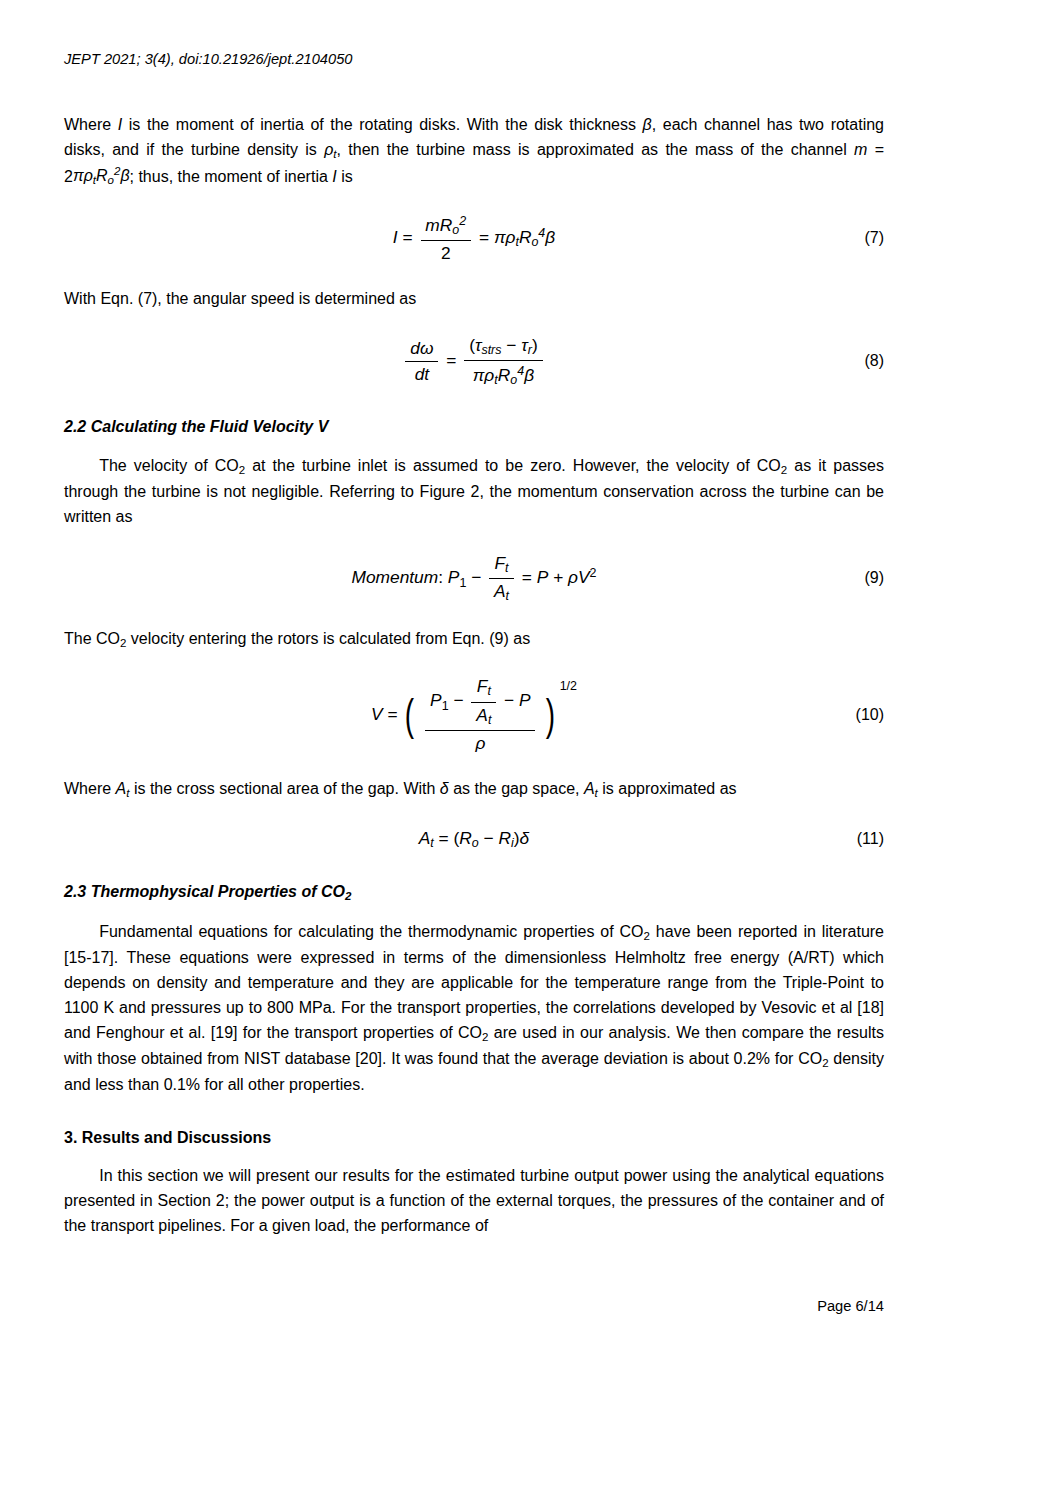JEPT 2021; 3(4), doi:10.21926/jept.2104050
Where I is the moment of inertia of the rotating disks. With the disk thickness β, each channel has two rotating disks, and if the turbine density is ρt, then the turbine mass is approximated as the mass of the channel m = 2πρtRo2β; thus, the moment of inertia I is
I = mRo22 = πρtRo4β
(7)
With Eqn. (7), the angular speed is determined as
dω dt = (τstrs − τr) πρtRo4β
(8)
2.2 Calculating the Fluid Velocity V
The velocity of CO2 at the turbine inlet is assumed to be zero. However, the velocity of CO2 as it passes through the turbine is not negligible. Referring to Figure 2, the momentum conservation across the turbine can be written as
Momentum: P1 − Ft At = P + ρV2
(9)
The CO2 velocity entering the rotors is calculated from Eqn. (9) as
V = ( P1 − Ft At − P ρ ) 1/2
(10)
Where At is the cross sectional area of the gap. With δ as the gap space, At is approximated as
At = (Ro − Ri)δ
(11)
2.3 Thermophysical Properties of CO2
Fundamental equations for calculating the thermodynamic properties of CO2 have been reported in literature [15-17]. These equations were expressed in terms of the dimensionless Helmholtz free energy (A/RT) which depends on density and temperature and they are applicable for the temperature range from the Triple-Point to 1100 K and pressures up to 800 MPa. For the transport properties, the correlations developed by Vesovic et al [18] and Fenghour et al. [19] for the transport properties of CO2 are used in our analysis. We then compare the results with those obtained from NIST database [20]. It was found that the average deviation is about 0.2% for CO2 density and less than 0.1% for all other properties.
3. Results and Discussions
In this section we will present our results for the estimated turbine output power using the analytical equations presented in Section 2; the power output is a function of the external torques, the pressures of the container and of the transport pipelines. For a given load, the performance of
Page 6/14